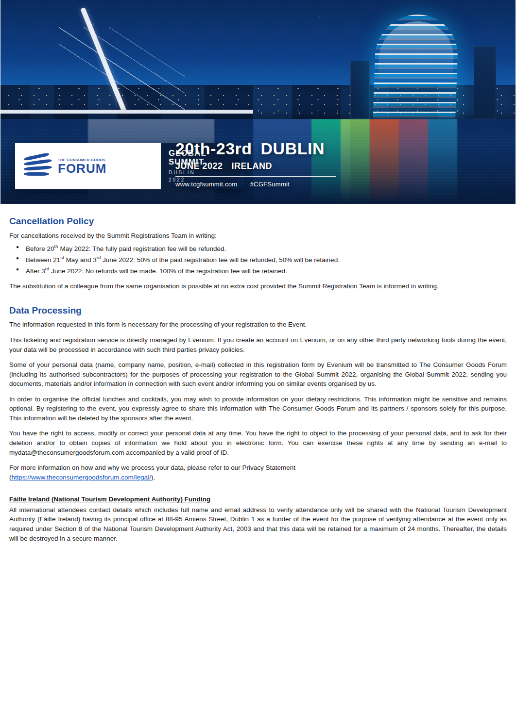The Consumer Goods
FORUM
GLOBAL
SUMMIT
DUBLIN
2022
20th-23rd DUBLIN
JUNE 2022 IRELAND
www.tcgfsummit.com#CGFSummit
Cancellation Policy
For cancellations received by the Summit Registrations Team in writing:
Before 20th May 2022: The fully paid registration fee will be refunded.
Between 21st May and 3rd June 2022: 50% of the paid registration fee will be refunded, 50% will be retained.
After 3rd June 2022: No refunds will be made. 100% of the registration fee will be retained.
The substitution of a colleague from the same organisation is possible at no extra cost provided the Summit Registration Team is informed in writing.
Data Processing
The information requested in this form is necessary for the processing of your registration to the Event.
This ticketing and registration service is directly managed by Evenium. If you create an account on Evenium, or on any other third party networking tools during the event, your data will be processed in accordance with such third parties privacy policies.
Some of your personal data (name, company name, position, e-mail) collected in this registration form by Evenium will be transmitted to The Consumer Goods Forum (including its authorised subcontractors) for the purposes of processing your registration to the Global Summit 2022, organising the Global Summit 2022, sending you documents, materials and/or information in connection with such event and/or informing you on similar events organised by us.
In order to organise the official lunches and cocktails, you may wish to provide information on your dietary restrictions. This information might be sensitive and remains optional. By registering to the event, you expressly agree to share this information with The Consumer Goods Forum and its partners / sponsors solely for this purpose. This information will be deleted by the sponsors after the event.
You have the right to access, modify or correct your personal data at any time. You have the right to object to the processing of your personal data, and to ask for their deletion and/or to obtain copies of information we hold about you in electronic form. You can exercise these rights at any time by sending an e-mail to mydata@theconsumergoodsforum.com accompanied by a valid proof of ID.
For more information on how and why we process your data, please refer to our Privacy Statement
(https://www.theconsumergoodsforum.com/legal/).
Fáilte Ireland (National Tourism Development Authority) Funding
All international attendees contact details which includes full name and email address to verify attendance only will be shared with the National Tourism Development Authority (Fáilte Ireland) having its principal office at 88-95 Amiens Street, Dublin 1 as a funder of the event for the purpose of verifying attendance at the event only as required under Section 8 of the National Tourism Development Authority Act, 2003 and that this data will be retained for a maximum of 24 months. Thereafter, the details will be destroyed in a secure manner.